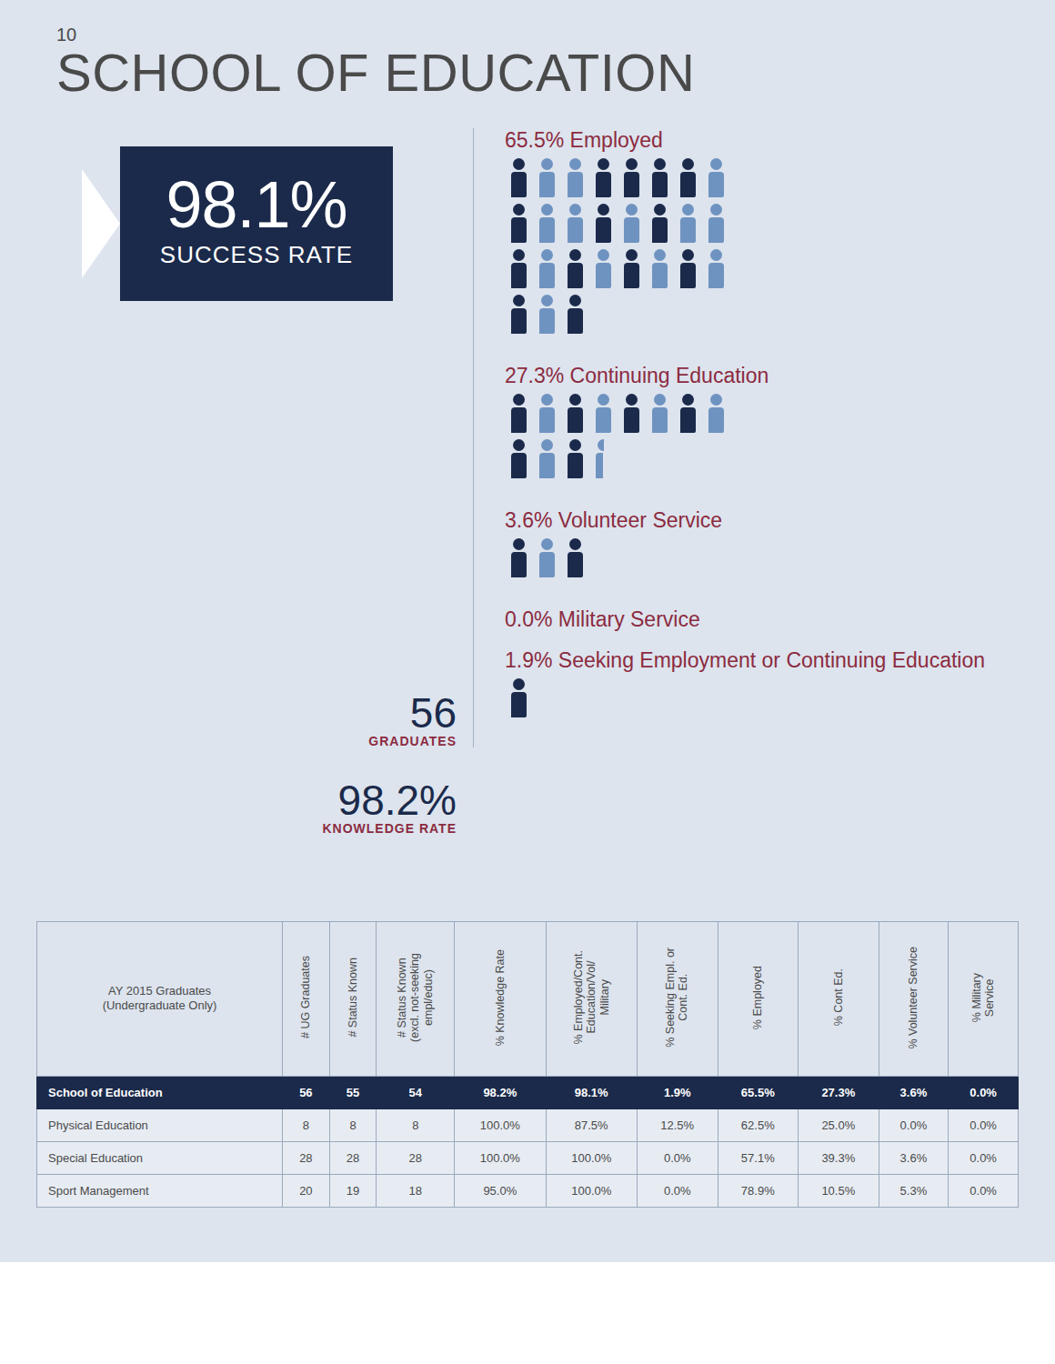10
SCHOOL OF EDUCATION
98.1%
SUCCESS RATE
56
GRADUATES
98.2%
KNOWLEDGE RATE
65.5% Employed
27.3% Continuing Education
3.6% Volunteer Service
0.0% Military Service
1.9% Seeking Employment or Continuing Education
| AY 2015 Graduates (Undergraduate Only) | # UG Graduates | # Status Known | # Status Known (excl. not-seeking empl/educ) | % Knowledge Rate | % Employed/Cont. Education/Vol/ Military | % Seeking Empl. or Cont. Ed. | % Employed | % Cont Ed. | % Volunteer Service | % Military Service |
| --- | --- | --- | --- | --- | --- | --- | --- | --- | --- | --- |
| School of Education | 56 | 55 | 54 | 98.2% | 98.1% | 1.9% | 65.5% | 27.3% | 3.6% | 0.0% |
| Physical Education | 8 | 8 | 8 | 100.0% | 87.5% | 12.5% | 62.5% | 25.0% | 0.0% | 0.0% |
| Special Education | 28 | 28 | 28 | 100.0% | 100.0% | 0.0% | 57.1% | 39.3% | 3.6% | 0.0% |
| Sport Management | 20 | 19 | 18 | 95.0% | 100.0% | 0.0% | 78.9% | 10.5% | 5.3% | 0.0% |